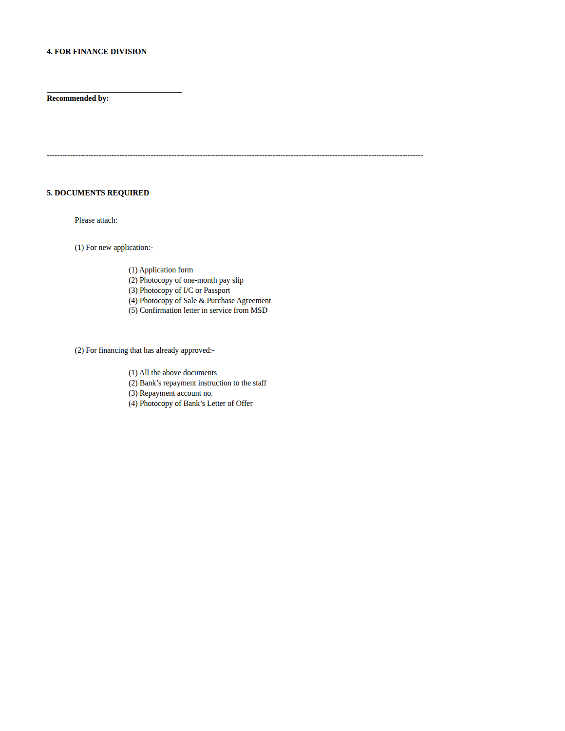4. FOR FINANCE DIVISION
Recommended by:
-------------------------------------------------------------------------------------------------------------------------------------------------
5. DOCUMENTS REQUIRED
Please attach:
(1) For new application:-
(1) Application form
(2) Photocopy of one-month pay slip
(3) Photocopy of I/C or Passport
(4) Photocopy of Sale & Purchase Agreement
(5) Confirmation letter in service from MSD
(2) For financing that has already approved:-
(1) All the above documents
(2) Bank’s repayment instruction to the staff
(3) Repayment account no.
(4) Photocopy of Bank’s Letter of Offer